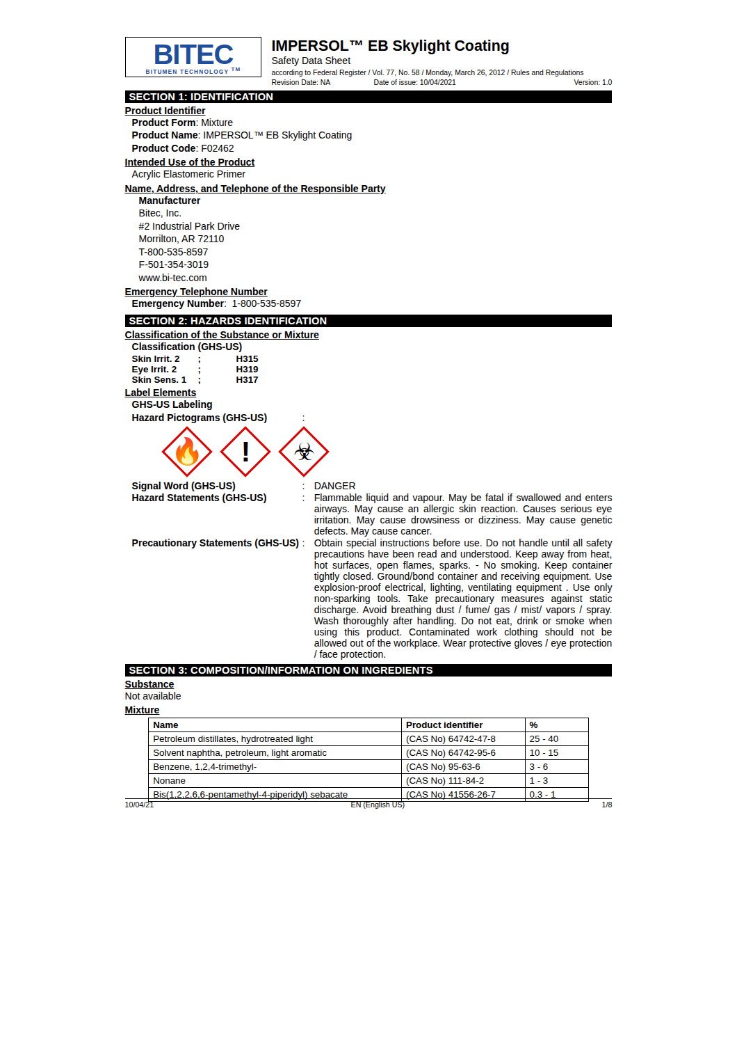BI TEC BITUMEN TECHNOLOGY TM
IMPERSOL™ EB Skylight Coating
Safety Data Sheet
according to Federal Register / Vol. 77, No. 58 / Monday, March 26, 2012 / Rules and Regulations
Revision Date: NA Date of issue: 10/04/2021 Version: 1.0
SECTION 1: IDENTIFICATION
Product Identifier
Product Form: Mixture
Product Name: IMPERSOL™ EB Skylight Coating
Product Code: F02462
Intended Use of the Product
Acrylic Elastomeric Primer
Name, Address, and Telephone of the Responsible Party
Manufacturer
Bitec, Inc.
#2 Industrial Park Drive
Morrilton, AR 72110
T-800-535-8597
F-501-354-3019
www.bi-tec.com
Emergency Telephone Number
Emergency Number: 1-800-535-8597
SECTION 2: HAZARDS IDENTIFICATION
Classification of the Substance or Mixture
Classification (GHS-US)
Skin Irrit. 2; H315
Eye Irrit. 2; H319
Skin Sens. 1; H317
Label Elements
GHS-US Labeling
Hazard Pictograms (GHS-US) :
🔥
!
☣
Signal Word (GHS-US) : DANGER
Hazard Statements (GHS-US) : Flammable liquid and vapour. May be fatal if swallowed and enters airways. May cause an allergic skin reaction. Causes serious eye irritation. May cause drowsiness or dizziness. May cause genetic defects. May cause cancer.
Precautionary Statements (GHS-US) : Obtain special instructions before use. Do not handle until all safety precautions have been read and understood. Keep away from heat, hot surfaces, open flames, sparks. - No smoking. Keep container tightly closed. Ground/bond container and receiving equipment. Use explosion-proof electrical, lighting, ventilating equipment . Use only non-sparking tools. Take precautionary measures against static discharge. Avoid breathing dust / fume/ gas / mist/ vapors / spray. Wash thoroughly after handling. Do not eat, drink or smoke when using this product. Contaminated work clothing should not be allowed out of the workplace. Wear protective gloves / eye protection / face protection.
SECTION 3: COMPOSITION/INFORMATION ON INGREDIENTS
Substance
Not available
Mixture
| Name | Product identifier | % |
| --- | --- | --- |
| Petroleum distillates, hydrotreated light | (CAS No) 64742-47-8 | 25 - 40 |
| Solvent naphtha, petroleum, light aromatic | (CAS No) 64742-95-6 | 10 - 15 |
| Benzene, 1,2,4-trimethyl- | (CAS No) 95-63-6 | 3 - 6 |
| Nonane | (CAS No) 111-84-2 | 1 - 3 |
| Bis(1,2,2,6,6-pentamethyl-4-piperidyl) sebacate | (CAS No) 41556-26-7 | 0.3 - 1 |
10/04/21 EN (English US) 1/8